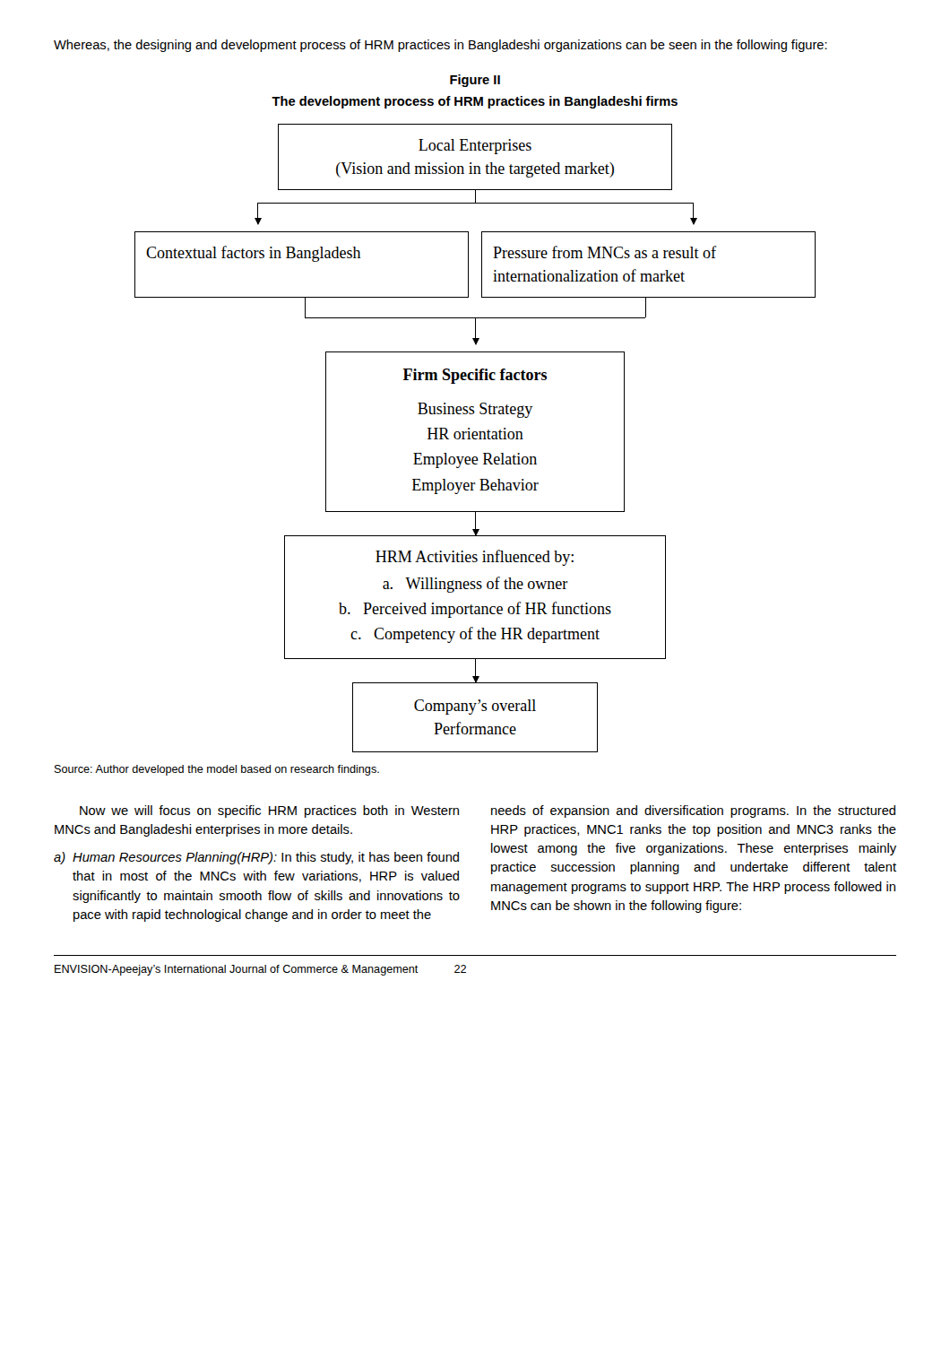Whereas, the designing and development process of HRM practices in Bangladeshi organizations can be seen in the following figure:
Figure II
The development process of HRM practices in Bangladeshi firms
Local Enterprises
(Vision and mission in the targeted market)
Contextual factors in Bangladesh
Pressure from MNCs as a result of internationalization of market
Firm Specific factors
Business Strategy
HR orientation
Employee Relation
Employer Behavior
HRM Activities influenced by:
a. Willingness of the owner
b. Perceived importance of HR functions
c. Competency of the HR department
Company’s overall
Performance
Source: Author developed the model based on research findings.
Now we will focus on specific HRM practices both in Western MNCs and Bangladeshi enterprises in more details.
a)
Human Resources Planning(HRP): In this study, it has been found that in most of the MNCs with few variations, HRP is valued significantly to maintain smooth flow of skills and innovations to pace with rapid technological change and in order to meet the
needs of expansion and diversification programs. In the structured HRP practices, MNC1 ranks the top position and MNC3 ranks the lowest among the five organizations. These enterprises mainly practice succession planning and undertake different talent management programs to support HRP. The HRP process followed in MNCs can be shown in the following figure:
ENVISION-Apeejay’s International Journal of Commerce & Management 22